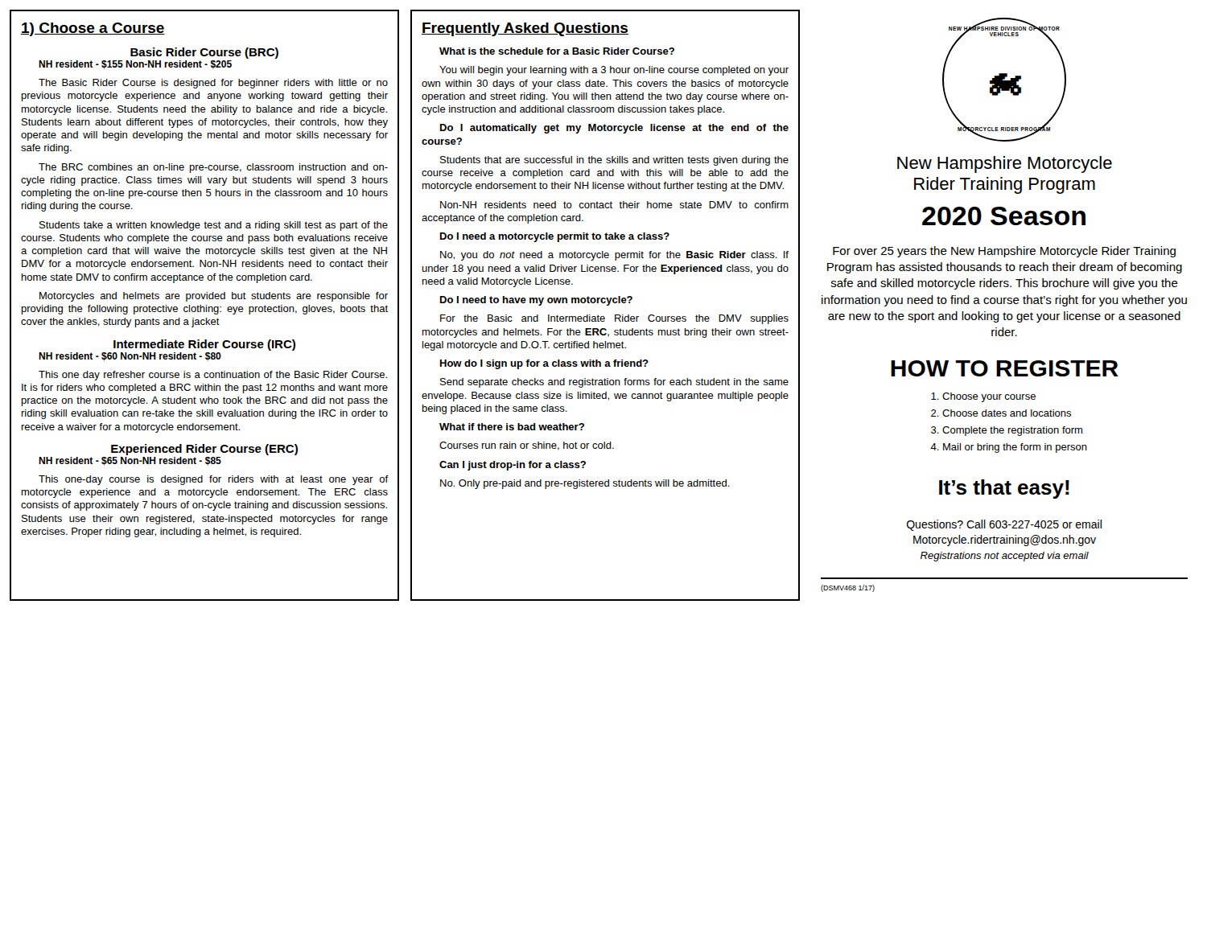1) Choose a Course
Basic Rider Course (BRC)
NH resident - $155 Non-NH resident - $205
The Basic Rider Course is designed for beginner riders with little or no previous motorcycle experience and anyone working toward getting their motorcycle license. Students need the ability to balance and ride a bicycle. Students learn about different types of motorcycles, their controls, how they operate and will begin developing the mental and motor skills necessary for safe riding.
The BRC combines an on-line pre-course, classroom instruction and on-cycle riding practice. Class times will vary but students will spend 3 hours completing the on-line pre-course then 5 hours in the classroom and 10 hours riding during the course.
Students take a written knowledge test and a riding skill test as part of the course. Students who complete the course and pass both evaluations receive a completion card that will waive the motorcycle skills test given at the NH DMV for a motorcycle endorsement. Non-NH residents need to contact their home state DMV to confirm acceptance of the completion card.
Motorcycles and helmets are provided but students are responsible for providing the following protective clothing: eye protection, gloves, boots that cover the ankles, sturdy pants and a jacket
Intermediate Rider Course (IRC)
NH resident - $60 Non-NH resident - $80
This one day refresher course is a continuation of the Basic Rider Course. It is for riders who completed a BRC within the past 12 months and want more practice on the motorcycle. A student who took the BRC and did not pass the riding skill evaluation can re-take the skill evaluation during the IRC in order to receive a waiver for a motorcycle endorsement.
Experienced Rider Course (ERC)
NH resident - $65 Non-NH resident - $85
This one-day course is designed for riders with at least one year of motorcycle experience and a motorcycle endorsement. The ERC class consists of approximately 7 hours of on-cycle training and discussion sessions. Students use their own registered, state-inspected motorcycles for range exercises. Proper riding gear, including a helmet, is required.
Frequently Asked Questions
What is the schedule for a Basic Rider Course?
You will begin your learning with a 3 hour on-line course completed on your own within 30 days of your class date. This covers the basics of motorcycle operation and street riding. You will then attend the two day course where on-cycle instruction and additional classroom discussion takes place.
Do I automatically get my Motorcycle license at the end of the course?
Students that are successful in the skills and written tests given during the course receive a completion card and with this will be able to add the motorcycle endorsement to their NH license without further testing at the DMV.
Non-NH residents need to contact their home state DMV to confirm acceptance of the completion card.
Do I need a motorcycle permit to take a class?
No, you do not need a motorcycle permit for the Basic Rider class. If under 18 you need a valid Driver License. For the Experienced class, you do need a valid Motorcycle License.
Do I need to have my own motorcycle?
For the Basic and Intermediate Rider Courses the DMV supplies motorcycles and helmets. For the ERC, students must bring their own street-legal motorcycle and D.O.T. certified helmet.
How do I sign up for a class with a friend?
Send separate checks and registration forms for each student in the same envelope. Because class size is limited, we cannot guarantee multiple people being placed in the same class.
What if there is bad weather?
Courses run rain or shine, hot or cold.
Can I just drop-in for a class?
No. Only pre-paid and pre-registered students will be admitted.
NEW HAMPSHIRE DIVISION OF MOTOR VEHICLES 🏍 MOTORCYCLE RIDER PROGRAM
New Hampshire Motorcycle
Rider Training Program
2020 Season
For over 25 years the New Hampshire Motorcycle Rider Training Program has assisted thousands to reach their dream of becoming safe and skilled motorcycle riders. This brochure will give you the information you need to find a course that’s right for you whether you are new to the sport and looking to get your license or a seasoned rider.
HOW TO REGISTER
Choose your course
Choose dates and locations
Complete the registration form
Mail or bring the form in person
It’s that easy!
Questions? Call 603-227-4025 or email
Motorcycle.ridertraining@dos.nh.gov
Registrations not accepted via email
(DSMV468 1/17)